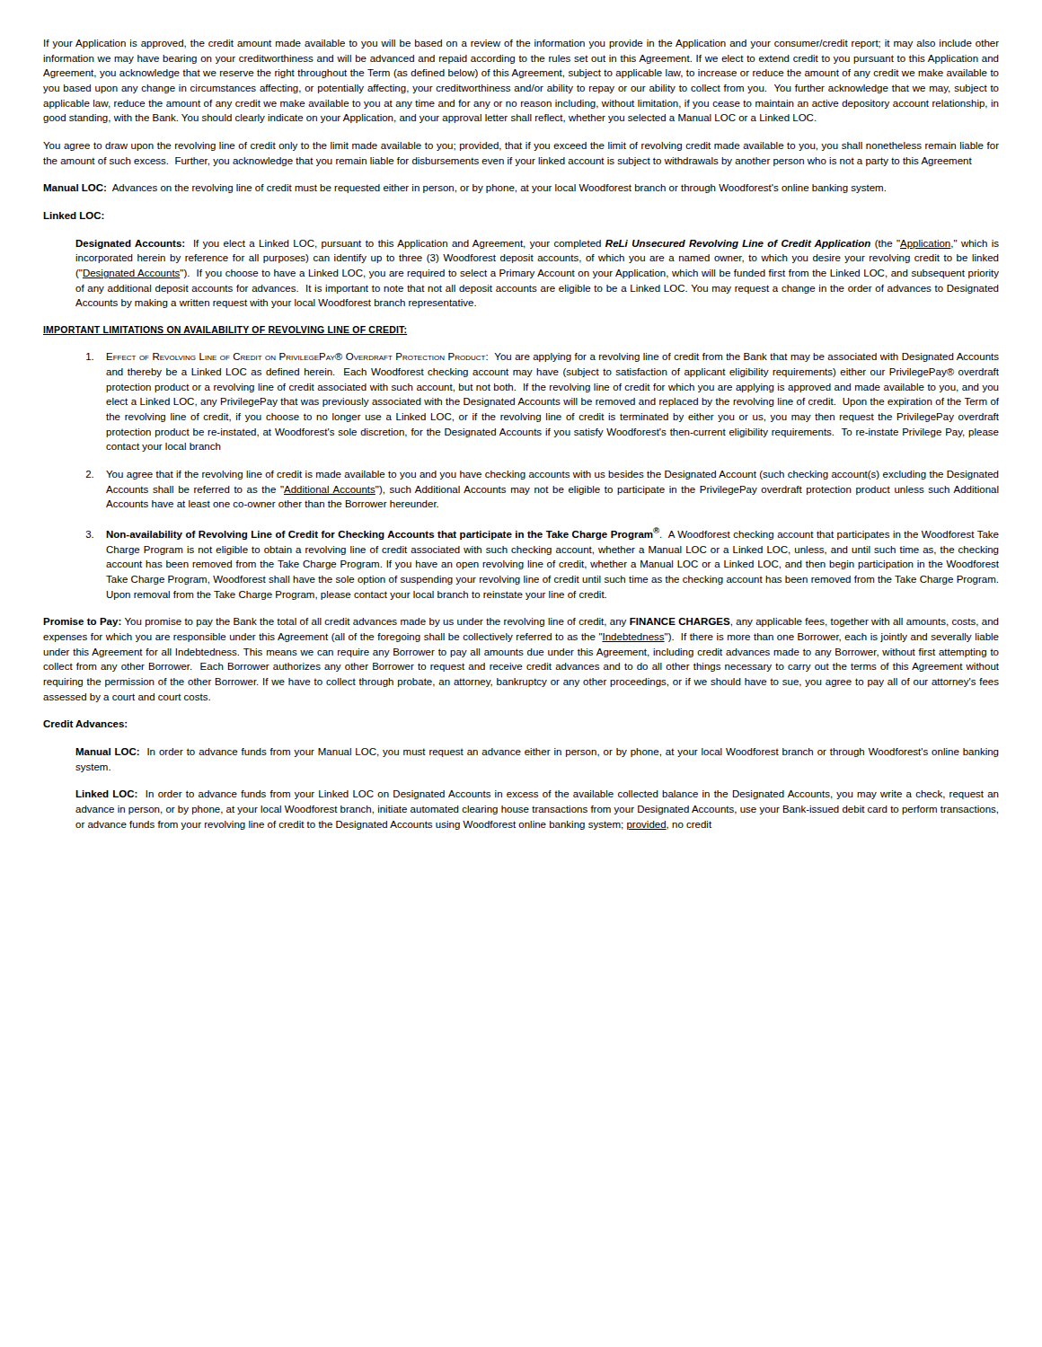If your Application is approved, the credit amount made available to you will be based on a review of the information you provide in the Application and your consumer/credit report; it may also include other information we may have bearing on your creditworthiness and will be advanced and repaid according to the rules set out in this Agreement. If we elect to extend credit to you pursuant to this Application and Agreement, you acknowledge that we reserve the right throughout the Term (as defined below) of this Agreement, subject to applicable law, to increase or reduce the amount of any credit we make available to you based upon any change in circumstances affecting, or potentially affecting, your creditworthiness and/or ability to repay or our ability to collect from you. You further acknowledge that we may, subject to applicable law, reduce the amount of any credit we make available to you at any time and for any or no reason including, without limitation, if you cease to maintain an active depository account relationship, in good standing, with the Bank. You should clearly indicate on your Application, and your approval letter shall reflect, whether you selected a Manual LOC or a Linked LOC.
You agree to draw upon the revolving line of credit only to the limit made available to you; provided, that if you exceed the limit of revolving credit made available to you, you shall nonetheless remain liable for the amount of such excess. Further, you acknowledge that you remain liable for disbursements even if your linked account is subject to withdrawals by another person who is not a party to this Agreement
Manual LOC: Advances on the revolving line of credit must be requested either in person, or by phone, at your local Woodforest branch or through Woodforest's online banking system.
Linked LOC:
Designated Accounts: If you elect a Linked LOC, pursuant to this Application and Agreement, your completed ReLi Unsecured Revolving Line of Credit Application (the "Application," which is incorporated herein by reference for all purposes) can identify up to three (3) Woodforest deposit accounts, of which you are a named owner, to which you desire your revolving credit to be linked ("Designated Accounts"). If you choose to have a Linked LOC, you are required to select a Primary Account on your Application, which will be funded first from the Linked LOC, and subsequent priority of any additional deposit accounts for advances. It is important to note that not all deposit accounts are eligible to be a Linked LOC. You may request a change in the order of advances to Designated Accounts by making a written request with your local Woodforest branch representative.
IMPORTANT LIMITATIONS ON AVAILABILITY OF REVOLVING LINE OF CREDIT:
Effect of Revolving Line of Credit on PrivilegePay® Overdraft Protection Product: You are applying for a revolving line of credit from the Bank that may be associated with Designated Accounts and thereby be a Linked LOC as defined herein. Each Woodforest checking account may have (subject to satisfaction of applicant eligibility requirements) either our PrivilegePay® overdraft protection product or a revolving line of credit associated with such account, but not both. If the revolving line of credit for which you are applying is approved and made available to you, and you elect a Linked LOC, any PrivilegePay that was previously associated with the Designated Accounts will be removed and replaced by the revolving line of credit. Upon the expiration of the Term of the revolving line of credit, if you choose to no longer use a Linked LOC, or if the revolving line of credit is terminated by either you or us, you may then request the PrivilegePay overdraft protection product be re-instated, at Woodforest's sole discretion, for the Designated Accounts if you satisfy Woodforest's then-current eligibility requirements. To re-instate Privilege Pay, please contact your local branch
You agree that if the revolving line of credit is made available to you and you have checking accounts with us besides the Designated Account (such checking account(s) excluding the Designated Accounts shall be referred to as the "Additional Accounts"), such Additional Accounts may not be eligible to participate in the PrivilegePay overdraft protection product unless such Additional Accounts have at least one co-owner other than the Borrower hereunder.
Non-availability of Revolving Line of Credit for Checking Accounts that participate in the Take Charge Program®. A Woodforest checking account that participates in the Woodforest Take Charge Program is not eligible to obtain a revolving line of credit associated with such checking account, whether a Manual LOC or a Linked LOC, unless, and until such time as, the checking account has been removed from the Take Charge Program. If you have an open revolving line of credit, whether a Manual LOC or a Linked LOC, and then begin participation in the Woodforest Take Charge Program, Woodforest shall have the sole option of suspending your revolving line of credit until such time as the checking account has been removed from the Take Charge Program. Upon removal from the Take Charge Program, please contact your local branch to reinstate your line of credit.
Promise to Pay: You promise to pay the Bank the total of all credit advances made by us under the revolving line of credit, any FINANCE CHARGES, any applicable fees, together with all amounts, costs, and expenses for which you are responsible under this Agreement (all of the foregoing shall be collectively referred to as the "Indebtedness"). If there is more than one Borrower, each is jointly and severally liable under this Agreement for all Indebtedness. This means we can require any Borrower to pay all amounts due under this Agreement, including credit advances made to any Borrower, without first attempting to collect from any other Borrower. Each Borrower authorizes any other Borrower to request and receive credit advances and to do all other things necessary to carry out the terms of this Agreement without requiring the permission of the other Borrower. If we have to collect through probate, an attorney, bankruptcy or any other proceedings, or if we should have to sue, you agree to pay all of our attorney's fees assessed by a court and court costs.
Credit Advances:
Manual LOC: In order to advance funds from your Manual LOC, you must request an advance either in person, or by phone, at your local Woodforest branch or through Woodforest's online banking system.
Linked LOC: In order to advance funds from your Linked LOC on Designated Accounts in excess of the available collected balance in the Designated Accounts, you may write a check, request an advance in person, or by phone, at your local Woodforest branch, initiate automated clearing house transactions from your Designated Accounts, use your Bank-issued debit card to perform transactions, or advance funds from your revolving line of credit to the Designated Accounts using Woodforest online banking system; provided, no credit